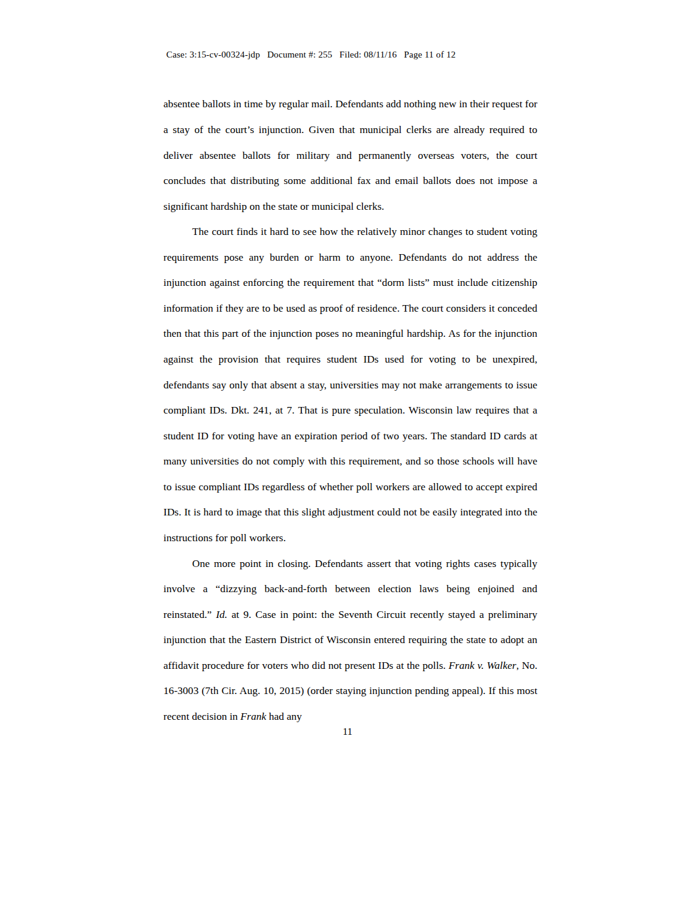Case: 3:15-cv-00324-jdp Document #: 255 Filed: 08/11/16 Page 11 of 12
absentee ballots in time by regular mail. Defendants add nothing new in their request for a stay of the court’s injunction. Given that municipal clerks are already required to deliver absentee ballots for military and permanently overseas voters, the court concludes that distributing some additional fax and email ballots does not impose a significant hardship on the state or municipal clerks.
The court finds it hard to see how the relatively minor changes to student voting requirements pose any burden or harm to anyone. Defendants do not address the injunction against enforcing the requirement that “dorm lists” must include citizenship information if they are to be used as proof of residence. The court considers it conceded then that this part of the injunction poses no meaningful hardship. As for the injunction against the provision that requires student IDs used for voting to be unexpired, defendants say only that absent a stay, universities may not make arrangements to issue compliant IDs. Dkt. 241, at 7. That is pure speculation. Wisconsin law requires that a student ID for voting have an expiration period of two years. The standard ID cards at many universities do not comply with this requirement, and so those schools will have to issue compliant IDs regardless of whether poll workers are allowed to accept expired IDs. It is hard to image that this slight adjustment could not be easily integrated into the instructions for poll workers.
One more point in closing. Defendants assert that voting rights cases typically involve a “dizzying back-and-forth between election laws being enjoined and reinstated.” Id. at 9. Case in point: the Seventh Circuit recently stayed a preliminary injunction that the Eastern District of Wisconsin entered requiring the state to adopt an affidavit procedure for voters who did not present IDs at the polls. Frank v. Walker, No. 16-3003 (7th Cir. Aug. 10, 2015) (order staying injunction pending appeal). If this most recent decision in Frank had any
11